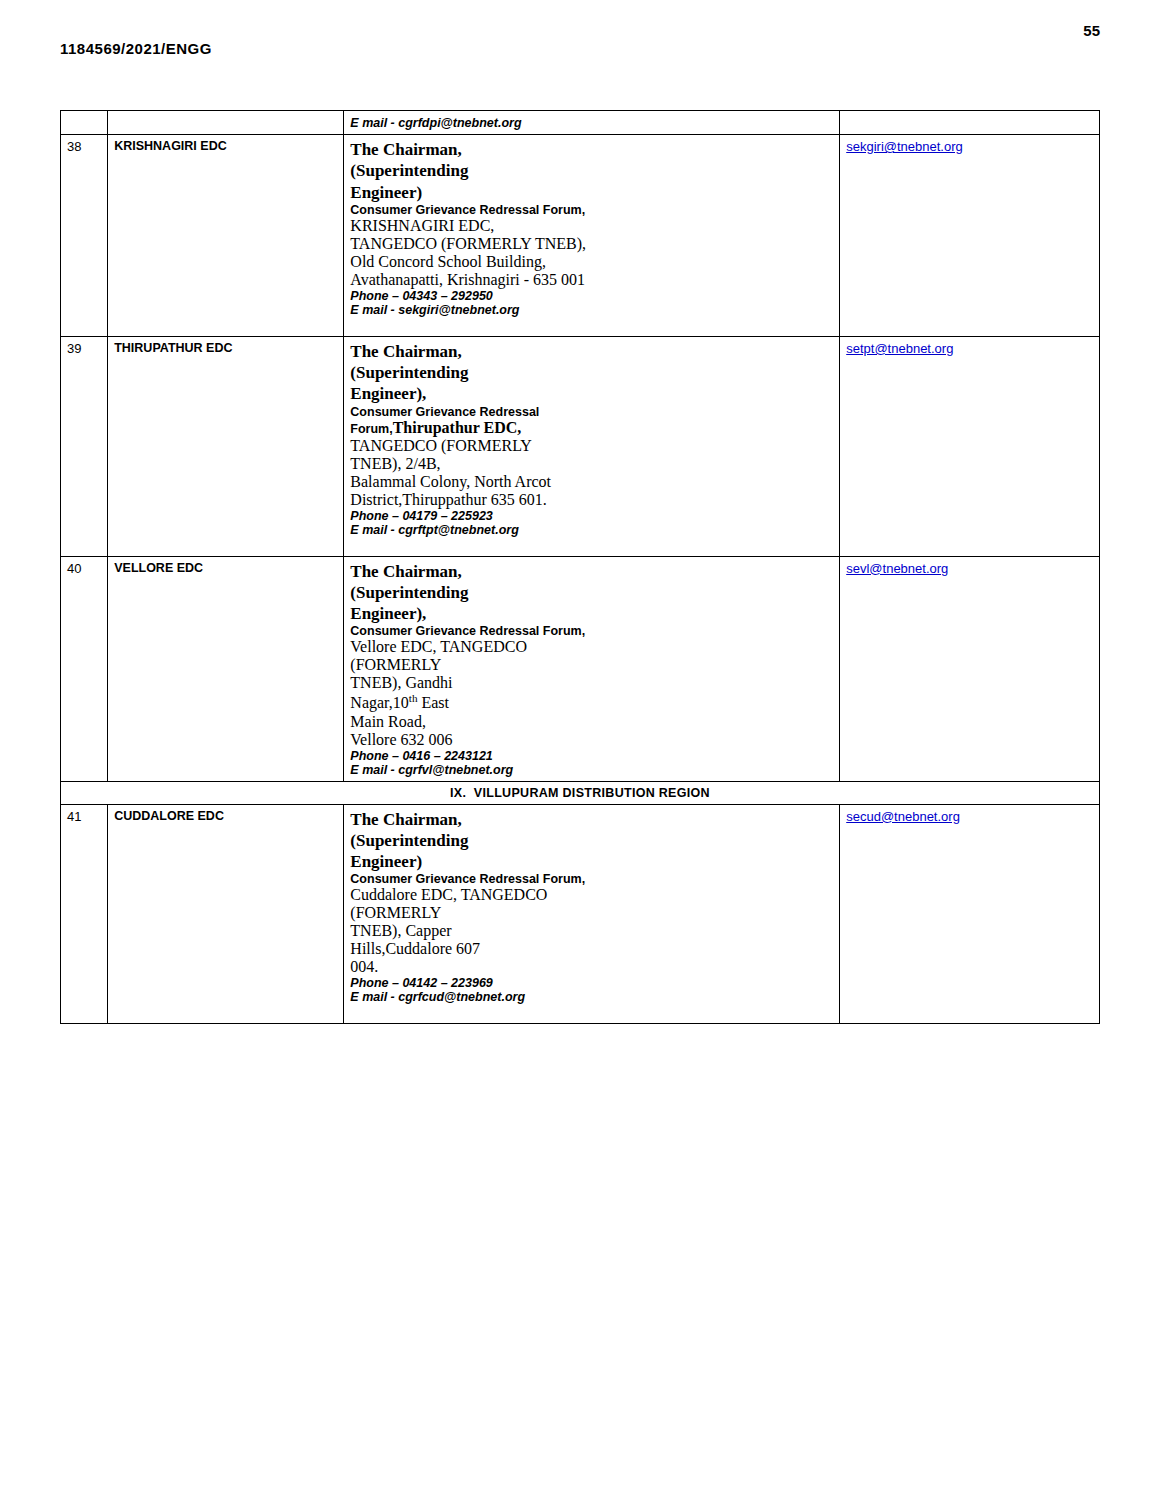55 1184569/2021/ENGG
| | | E mail - cgrfdpi@tnebnet.org | |
| 38 | KRISHNAGIRI EDC | The Chairman, (Superintending Engineer) Consumer Grievance Redressal Forum, KRISHNAGIRI EDC, TANGEDCO (FORMERLY TNEB), Old Concord School Building, Avathanapatti, Krishnagiri - 635 001 Phone – 04343 – 292950 E mail - sekgiri@tnebnet.org | sekgiri@tnebnet.org |
| 39 | THIRUPATHUR EDC | The Chairman, (Superintending Engineer), Consumer Grievance Redressal Forum, Thirupathur EDC, TANGEDCO (FORMERLY TNEB), 2/4B, Balammal Colony, North Arcot District,Thiruppathur 635 601. Phone – 04179 – 225923 E mail - cgrftpt@tnebnet.org | setpt@tnebnet.org |
| 40 | VELLORE EDC | The Chairman, (Superintending Engineer), Consumer Grievance Redressal Forum, Vellore EDC, TANGEDCO (FORMERLY TNEB), Gandhi Nagar,10 th East Main Road, Vellore 632 006 Phone – 0416 – 2243121 E mail - cgrfvl@tnebnet.org | sevl@tnebnet.org |
| IX. VILLUPURAM DISTRIBUTION REGION |
| 41 | CUDDALORE EDC | The Chairman, (Superintending Engineer) Consumer Grievance Redressal Forum, Cuddalore EDC, TANGEDCO (FORMERLY TNEB), Capper Hills,Cuddalore 607 004. Phone – 04142 – 223969 E mail - cgrfcud@tnebnet.org | secud@tnebnet.org |